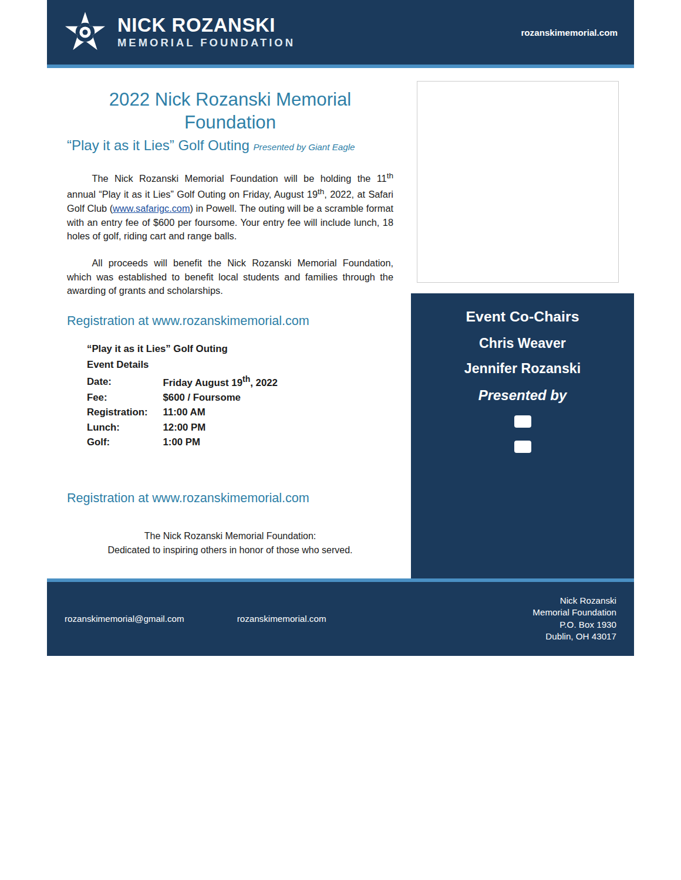Nick Rozanski
Memorial Foundation
rozanskimemorial.com
2022 Nick Rozanski Memorial Foundation
“Play it as it Lies” Golf Outing Presented by Giant Eagle
The Nick Rozanski Memorial Foundation will be holding the 11th annual “Play it as it Lies” Golf Outing on Friday, August 19th, 2022, at Safari Golf Club (www.safarigc.com) in Powell. The outing will be a scramble format with an entry fee of $600 per foursome. Your entry fee will include lunch, 18 holes of golf, riding cart and range balls.
All proceeds will benefit the Nick Rozanski Memorial Foundation, which was established to benefit local students and families through the awarding of grants and scholarships.
Registration at www.rozanskimemorial.com
“Play it as it Lies” Golf Outing
Event Details
| Date: | Friday August 19 th , 2022 |
| Fee: | $600 / Foursome |
| Registration: | 11:00 AM |
| Lunch: | 12:00 PM |
| Golf: | 1:00 PM |
Registration at www.rozanskimemorial.com
The Nick Rozanski Memorial Foundation:
Dedicated to inspiring others in honor of those who served.
Event Co-Chairs
Chris Weaver
Jennifer Rozanski
Presented by
rozanskimemorial@gmail.com rozanskimemorial.com
Nick Rozanski
Memorial Foundation
P.O. Box 1930
Dublin, OH 43017